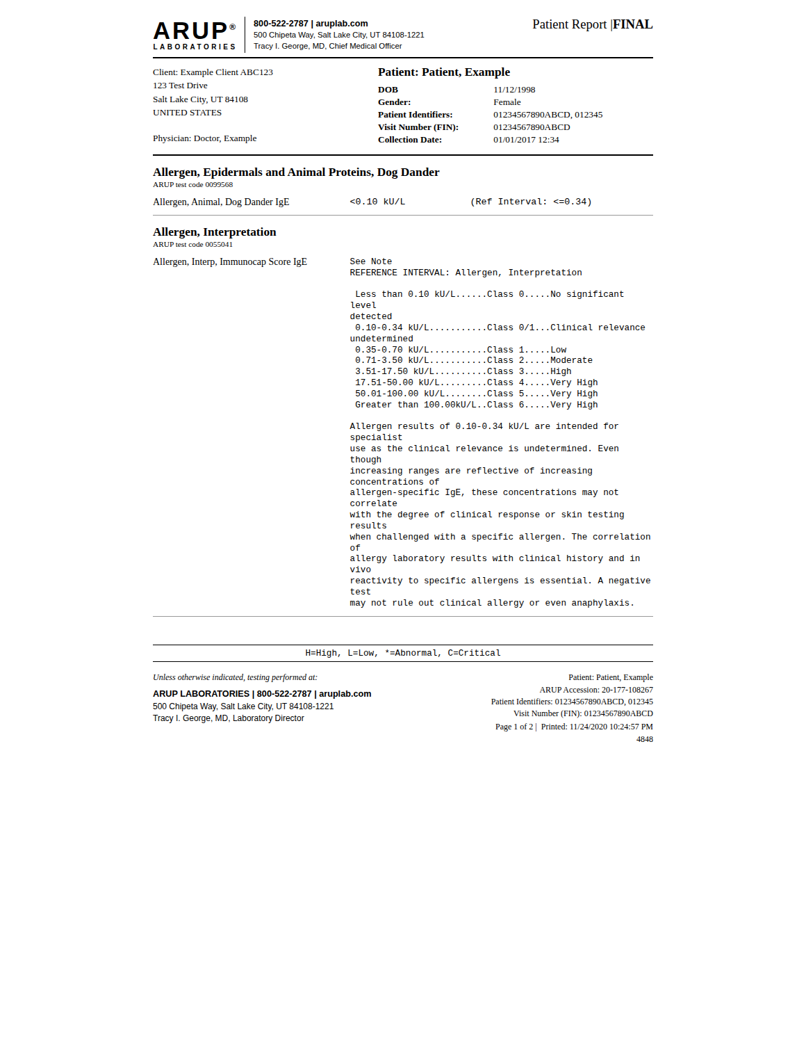ARUP® LABORATORIES
800-522-2787 | aruplab.com
500 Chipeta Way, Salt Lake City, UT 84108-1221
Tracy I. George, MD, Chief Medical Officer
Patient Report |FINAL
Client: Example Client ABC123
123 Test Drive
Salt Lake City, UT 84108
UNITED STATES
Physician: Doctor, Example
Patient: Patient, Example
| DOB | 11/12/1998 |
| Gender: | Female |
| Patient Identifiers: | 01234567890ABCD, 012345 |
| Visit Number (FIN): | 01234567890ABCD |
| Collection Date: | 01/01/2017 12:34 |
Allergen, Epidermals and Animal Proteins, Dog Dander
ARUP test code 0099568
Allergen, Animal, Dog Dander IgE
<0.10 kU/L
(Ref Interval: <=0.34)
Allergen, Interpretation
ARUP test code 0055041
Allergen, Interp, Immunocap Score IgE
See Note
REFERENCE INTERVAL: Allergen, Interpretation

 Less than 0.10 kU/L......Class 0.....No significant level
detected
 0.10-0.34 kU/L...........Class 0/1...Clinical relevance
undetermined
 0.35-0.70 kU/L...........Class 1.....Low
 0.71-3.50 kU/L...........Class 2.....Moderate
 3.51-17.50 kU/L..........Class 3.....High
 17.51-50.00 kU/L.........Class 4.....Very High
 50.01-100.00 kU/L........Class 5.....Very High
 Greater than 100.00kU/L..Class 6.....Very High

Allergen results of 0.10-0.34 kU/L are intended for specialist
use as the clinical relevance is undetermined. Even though
increasing ranges are reflective of increasing concentrations of
allergen-specific IgE, these concentrations may not correlate
with the degree of clinical response or skin testing results
when challenged with a specific allergen. The correlation of
allergy laboratory results with clinical history and in vivo
reactivity to specific allergens is essential. A negative test
may not rule out clinical allergy or even anaphylaxis.
H=High, L=Low, *=Abnormal, C=Critical
Unless otherwise indicated, testing performed at:
ARUP LABORATORIES | 800-522-2787 | aruplab.com
500 Chipeta Way, Salt Lake City, UT 84108-1221
Tracy I. George, MD, Laboratory Director
Patient: Patient, Example
ARUP Accession: 20-177-108267
Patient Identifiers: 01234567890ABCD, 012345
Visit Number (FIN): 01234567890ABCD
Page 1 of 2 | Printed: 11/24/2020 10:24:57 PM
4848